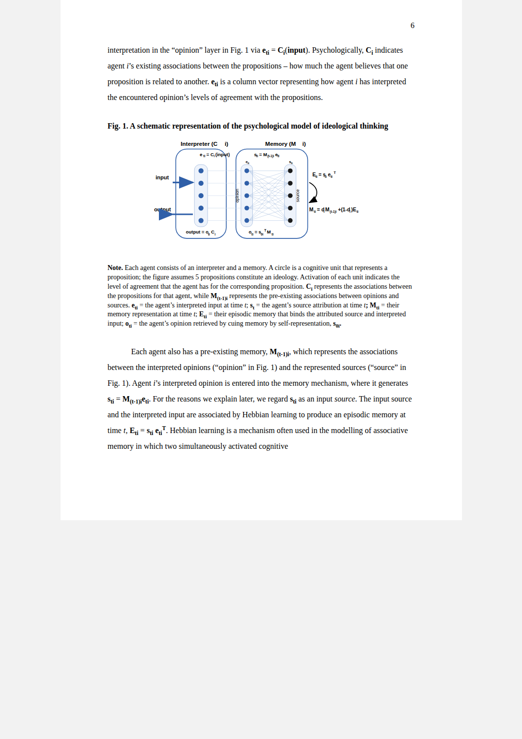6
interpretation in the “opinion” layer in Fig. 1 via eti = Ci(input). Psychologically, Ci indicates agent i’s existing associations between the propositions – how much the agent believes that one proposition is related to another. eti is a column vector representing how agent i has interpreted the encountered opinion’s levels of agreement with the propositions.
Fig. 1. A schematic representation of the psychological model of ideological thinking
Interpreter (C i) Memory (M i) e ti = C i (input) s ti = M (t-1)i e ti e ti s ti opinion source input output E ti = s ti e ti T M ti = d i M (t-1)i +(1-d i )E ti output = o ti C i o ti = s 0i T M ti
Note. Each agent consists of an interpreter and a memory. A circle is a cognitive unit that represents a proposition; the figure assumes 5 propositions constitute an ideology. Activation of each unit indicates the level of agreement that the agent has for the corresponding proposition. Ci represents the associations between the propositions for that agent, while M(t-1)i represents the pre-existing associations between opinions and sources. eti = the agent’s interpreted input at time t; st = the agent’s source attribution at time t; Mti = their memory representation at time t; Eti = their episodic memory that binds the attributed source and interpreted input; oti = the agent’s opinion retrieved by cuing memory by self-representation, s0i.
Each agent also has a pre-existing memory, M(t-1)i, which represents the associations between the interpreted opinions (“opinion” in Fig. 1) and the represented sources (“source” in Fig. 1). Agent i’s interpreted opinion is entered into the memory mechanism, where it generates sti = M(t-1)ieti. For the reasons we explain later, we regard sti as an input source. The input source and the interpreted input are associated by Hebbian learning to produce an episodic memory at time t, Eti = sti etiT. Hebbian learning is a mechanism often used in the modelling of associative memory in which two simultaneously activated cognitive